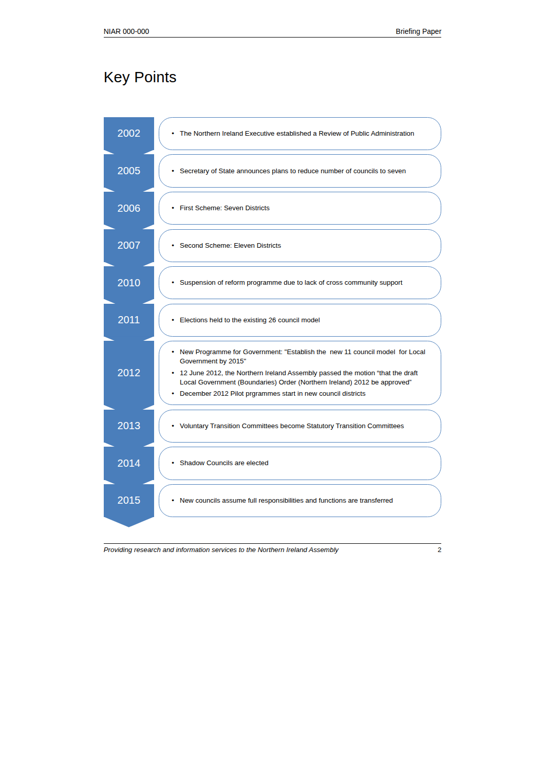NIAR 000-000
Briefing Paper
Key Points
2002
The Northern Ireland Executive established a Review of Public Administration
2005
Secretary of State announces plans to reduce number of councils to seven
2006
First Scheme: Seven Districts
2007
Second Scheme: Eleven Districts
2010
Suspension of reform programme due to lack of cross community support
2011
Elections held to the existing 26 council model
2012
New Programme for Government: "Establish the new 11 council model for Local Government by 2015"
12 June 2012, the Northern Ireland Assembly passed the motion “that the draft Local Government (Boundaries) Order (Northern Ireland) 2012 be approved”
December 2012 Pilot prgrammes start in new council districts
2013
Voluntary Transition Committees become Statutory Transition Committees
2014
Shadow Councils are elected
2015
New councils assume full responsibilities and functions are transferred
Providing research and information services to the Northern Ireland Assembly
2